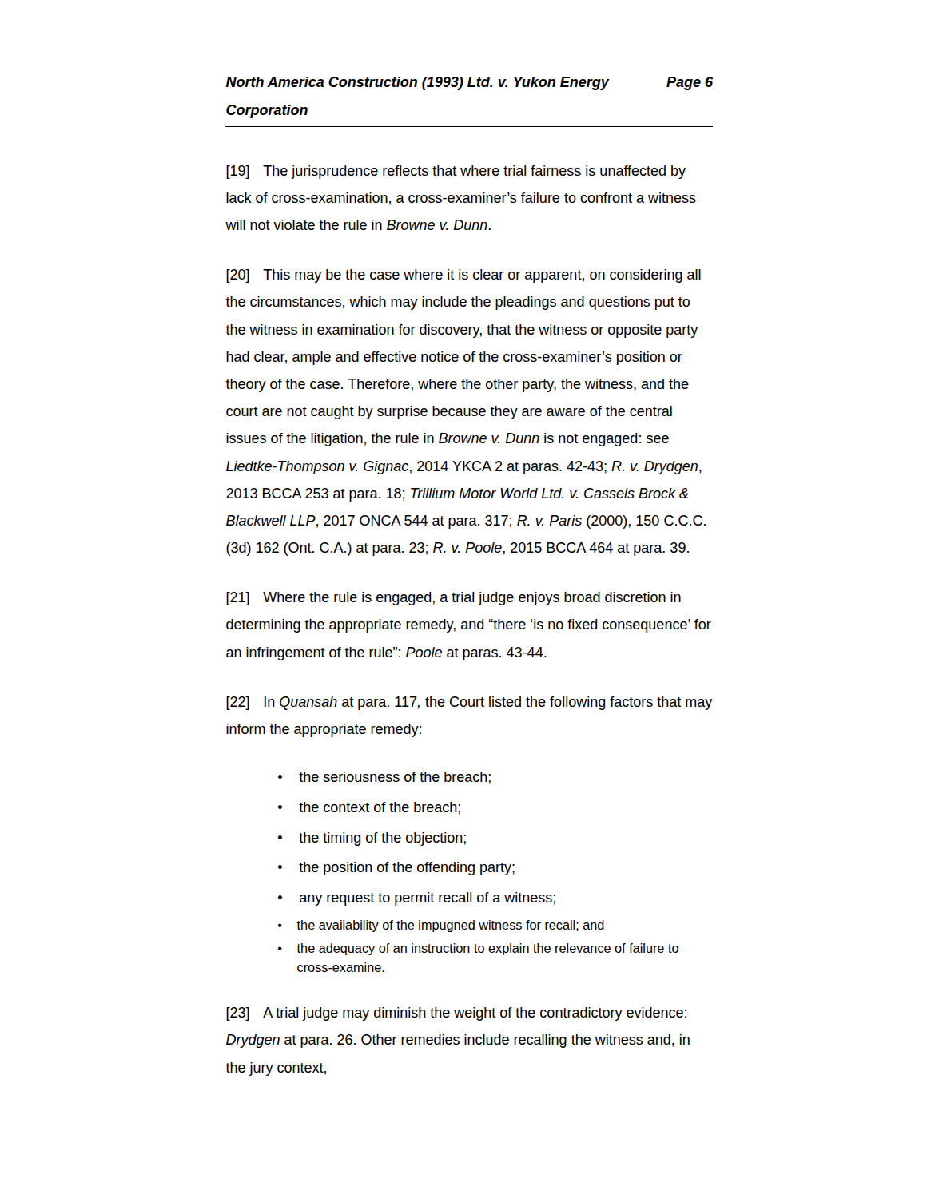North America Construction (1993) Ltd. v. Yukon Energy Corporation Page 6
[19] The jurisprudence reflects that where trial fairness is unaffected by lack of cross-examination, a cross-examiner’s failure to confront a witness will not violate the rule in Browne v. Dunn.
[20] This may be the case where it is clear or apparent, on considering all the circumstances, which may include the pleadings and questions put to the witness in examination for discovery, that the witness or opposite party had clear, ample and effective notice of the cross-examiner’s position or theory of the case. Therefore, where the other party, the witness, and the court are not caught by surprise because they are aware of the central issues of the litigation, the rule in Browne v. Dunn is not engaged: see Liedtke-Thompson v. Gignac, 2014 YKCA 2 at paras. 42-43; R. v. Drydgen, 2013 BCCA 253 at para. 18; Trillium Motor World Ltd. v. Cassels Brock & Blackwell LLP, 2017 ONCA 544 at para. 317; R. v. Paris (2000), 150 C.C.C. (3d) 162 (Ont. C.A.) at para. 23; R. v. Poole, 2015 BCCA 464 at para. 39.
[21] Where the rule is engaged, a trial judge enjoys broad discretion in determining the appropriate remedy, and “there ‘is no fixed consequence’ for an infringement of the rule”: Poole at paras. 43-44.
[22] In Quansah at para. 117, the Court listed the following factors that may inform the appropriate remedy:
the seriousness of the breach;
the context of the breach;
the timing of the objection;
the position of the offending party;
any request to permit recall of a witness;
the availability of the impugned witness for recall; and
the adequacy of an instruction to explain the relevance of failure to cross-examine.
[23] A trial judge may diminish the weight of the contradictory evidence: Drydgen at para. 26. Other remedies include recalling the witness and, in the jury context,